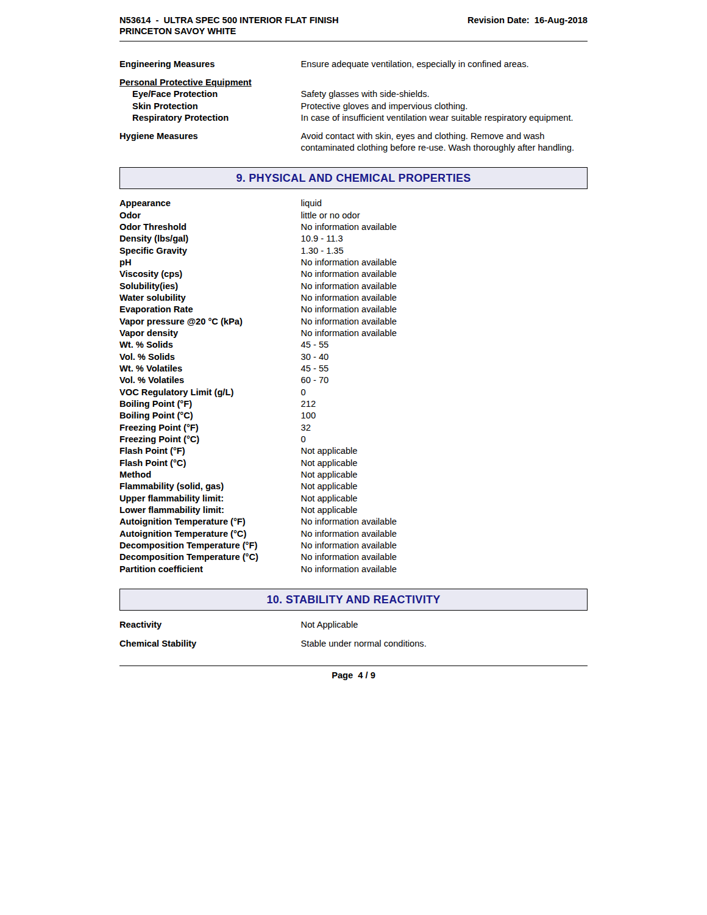N53614 - ULTRA SPEC 500 INTERIOR FLAT FINISH
PRINCETON SAVOY WHITE
Revision Date: 16-Aug-2018
| Engineering Measures | Ensure adequate ventilation, especially in confined areas. |
| Personal Protective Equipment | |
| Eye/Face Protection | Safety glasses with side-shields. |
| Skin Protection | Protective gloves and impervious clothing. |
| Respiratory Protection | In case of insufficient ventilation wear suitable respiratory equipment. |
| Hygiene Measures | Avoid contact with skin, eyes and clothing. Remove and wash contaminated clothing before re-use. Wash thoroughly after handling. |
9. PHYSICAL AND CHEMICAL PROPERTIES
| Appearance | liquid |
| Odor | little or no odor |
| Odor Threshold | No information available |
| Density (lbs/gal) | 10.9 - 11.3 |
| Specific Gravity | 1.30 - 1.35 |
| pH | No information available |
| Viscosity (cps) | No information available |
| Solubility(ies) | No information available |
| Water solubility | No information available |
| Evaporation Rate | No information available |
| Vapor pressure @20 °C (kPa) | No information available |
| Vapor density | No information available |
| Wt. % Solids | 45 - 55 |
| Vol. % Solids | 30 - 40 |
| Wt. % Volatiles | 45 - 55 |
| Vol. % Volatiles | 60 - 70 |
| VOC Regulatory Limit (g/L) | 0 |
| Boiling Point (°F) | 212 |
| Boiling Point (°C) | 100 |
| Freezing Point (°F) | 32 |
| Freezing Point (°C) | 0 |
| Flash Point (°F) | Not applicable |
| Flash Point (°C) | Not applicable |
| Method | Not applicable |
| Flammability (solid, gas) | Not applicable |
| Upper flammability limit: | Not applicable |
| Lower flammability limit: | Not applicable |
| Autoignition Temperature (°F) | No information available |
| Autoignition Temperature (°C) | No information available |
| Decomposition Temperature (°F) | No information available |
| Decomposition Temperature (°C) | No information available |
| Partition coefficient | No information available |
10. STABILITY AND REACTIVITY
| Reactivity | Not Applicable |
| Chemical Stability | Stable under normal conditions. |
Page 4 / 9